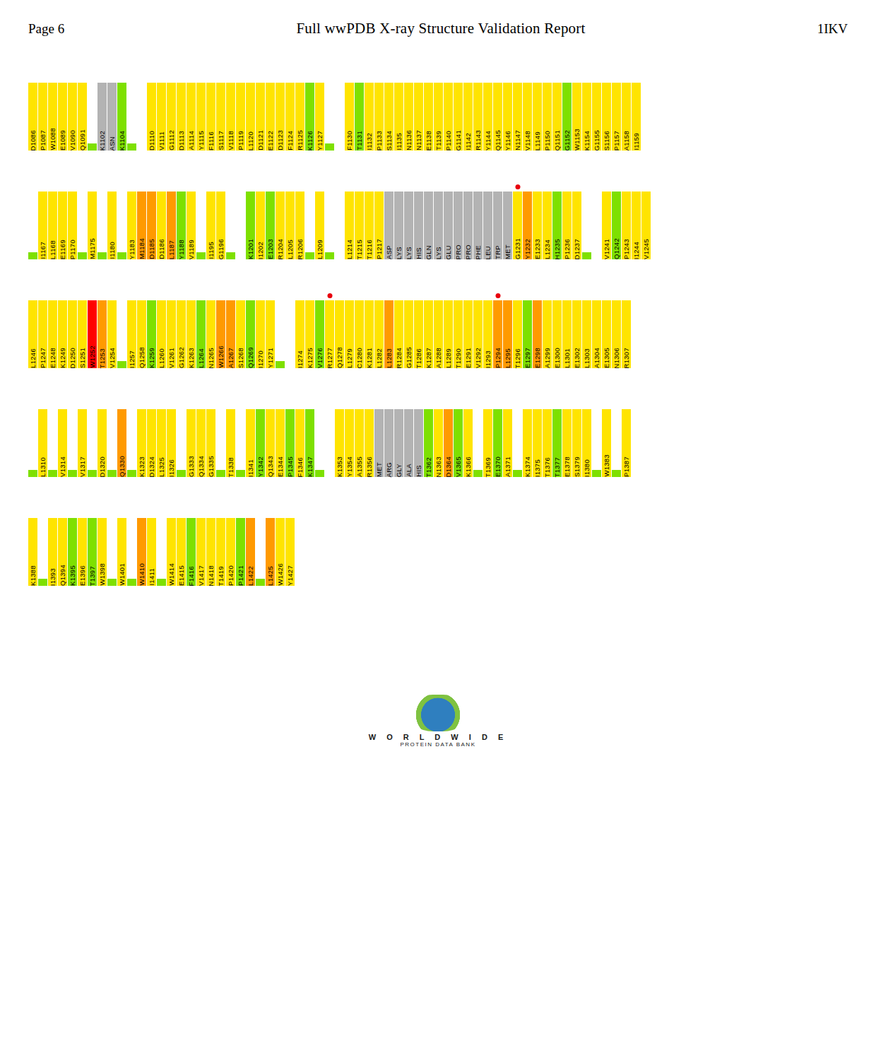Page 6
Full wwPDB X-ray Structure Validation Report
1IKV
D1086
P1087
W1088
E1089
V1090
Q1091
K1102
ASN
K1104
D1110
V1111
G1112
D1113
A1114
Y1115
F1116
S1117
V1118
P1119
L1120
D1121
E1122
D1123
F1124
R1125
K1126
Y1127
F1130
T1131
I1132
P1133
S1134
I1135
N1136
N1137
E1138
T1139
P1140
G1141
I1142
R1143
Y1144
Q1145
Y1146
N1147
V1148
L1149
P1150
Q1151
G1152
W1153
K1154
G1155
S1156
P1157
A1158
I1159
I1167
L1168
E1169
P1170
M1175
I1180
Y1183
M1184
D1185
D1186
L1187
Y1188
V1189
I1195
G1196
K1201
I1202
E1203
R1204
L1205
R1206
L1209
L1214
T1215
T1216
P1217
ASP
LYS
LYS
HIS
GLN
LYS
GLU
PRO
PRO
PHE
LEU
TRP
MET
G1231
Y1232
E1233
L1234
H1235
P1236
D1237
V1241
Q1242
P1243
I1244
V1245
L1246
P1247
E1248
K1249
D1250
S1251
W1252
T1253
V1254
I1257
Q1258
K1259
L1260
V1261
G1262
K1263
L1264
N1265
W1266
A1267
S1268
Q1269
I1270
Y1271
I1274
K1275
V1276
R1277
Q1278
L1279
C1280
K1281
L1282
L1283
R1284
G1285
T1286
K1287
A1288
L1289
T1290
E1291
V1292
I1293
P1294
L1295
T1296
E1297
E1298
A1299
E1300
L1301
E1302
L1303
A1304
E1305
N1306
R1307
L1310
V1314
V1317
D1320
Q1330
K1323
D1324
L1325
I1326
G1333
Q1334
G1335
T1338
I1341
Y1342
Q1343
E1344
P1345
F1346
K1347
K1353
Y1354
A1355
R1356
MET
ARG
GLY
ALA
HIS
T1362
N1363
D1364
V1365
K1366
T1369
E1370
A1371
K1374
I1375
T1376
T1377
E1378
S1379
I1380
W1383
P1387
K1388
I1393
Q1394
K1395
E1396
T1397
W1398
W1401
W1410
I1411
W1414
E1415
F1416
V1417
N1418
T1419
P1420
P1421
L1422
L1425
W1426
Y1427
W O R L D W I D E
PROTEIN DATA BANK